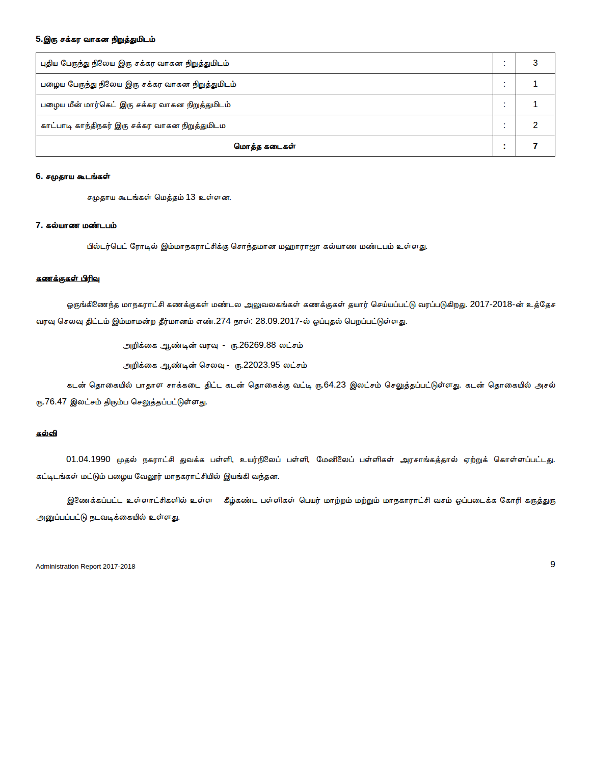5.இரு சக்கர வாகன நிறுத்துமிடம்
| புதிய பேருந்து நிலைய இரு சக்கர வாகன நிறுத்துமிடம் | : | 3 |
| பழைய பேருந்து நிலைய இரு சக்கர வாகன நிறுத்துமிடம் | : | 1 |
| பழைய மீன் மார்கெட் இரு சக்கர வாகன நிறுத்துமிடம் | : | 1 |
| காட்பாடி காந்திநகர் இரு சக்கர வாகன நிறுத்துமிடம | : | 2 |
| மொத்த கடைகள் | : | 7 |
6. சமுதாய கூடங்கள்
சமுதாய கூடங்கள் மெத்தம் 13 உள்ளன.
7. கல்யாண மண்டபம்
பில்டர்பெட் ரோடில் இம்மாநகராட்சிக்கு சொந்தமான மஹாராஜா கல்யாண மண்டபம் உள்ளது.
கணக்குகள் பிரிவு
ஒருங்கிணைந்த மாநகராட்சி கணக்குகள் மண்டல அலுவலகங்கள் கணக்குகள் தயார் செய்யப்பட்டு வரப்படுகிறது. 2017-2018-ன் உத்தேச வரவு செலவு திட்டம் இம்மாமன்ற தீர்மானம் எண்.274 நாள்: 28.09.2017-ல் ஒப்புதல் பெறப்பட்டுள்ளது.
அறிக்கை ஆண்டின் வரவு - ரு.26269.88 லட்சம்
அறிக்கை ஆண்டின் செலவு - ரு.22023.95 லட்சம்
கடன் தொகையில் பாதாள சாக்கடை திட்ட கடன் தொகைக்கு வட்டி ரு.64.23 இலட்சம் செலுத்தப்பட்டுள்ளது. கடன் தொகையில் அசல் ரு.76.47 இலட்சம் திரும்ப செலுத்தப்பட்டுள்ளது.
கல்வி
01.04.1990 முதல் நகராட்சி துவக்க பள்ளி, உயர்நிலைப் பள்ளி, மேனிலைப் பள்ளிகள் அரசாங்கத்தால் ஏற்றுக் கொள்ளப்பட்டது. கட்டிடங்கள் மட்டும் பழைய வேலூர் மாநகராட்சியில் இயங்கி வந்தன.
இணைக்கப்பட்ட உள்ளாட்சிகளில் உள்ள கீழ்கண்ட பள்ளிகள் பெயர் மாற்றம் மற்றும் மாநகாராட்சி வசம் ஒப்படைக்க கோரி கருத்துரு அனுப்பப்பட்டு நடவடிக்கையில் உள்ளது.
Administration Report 2017-2018 9